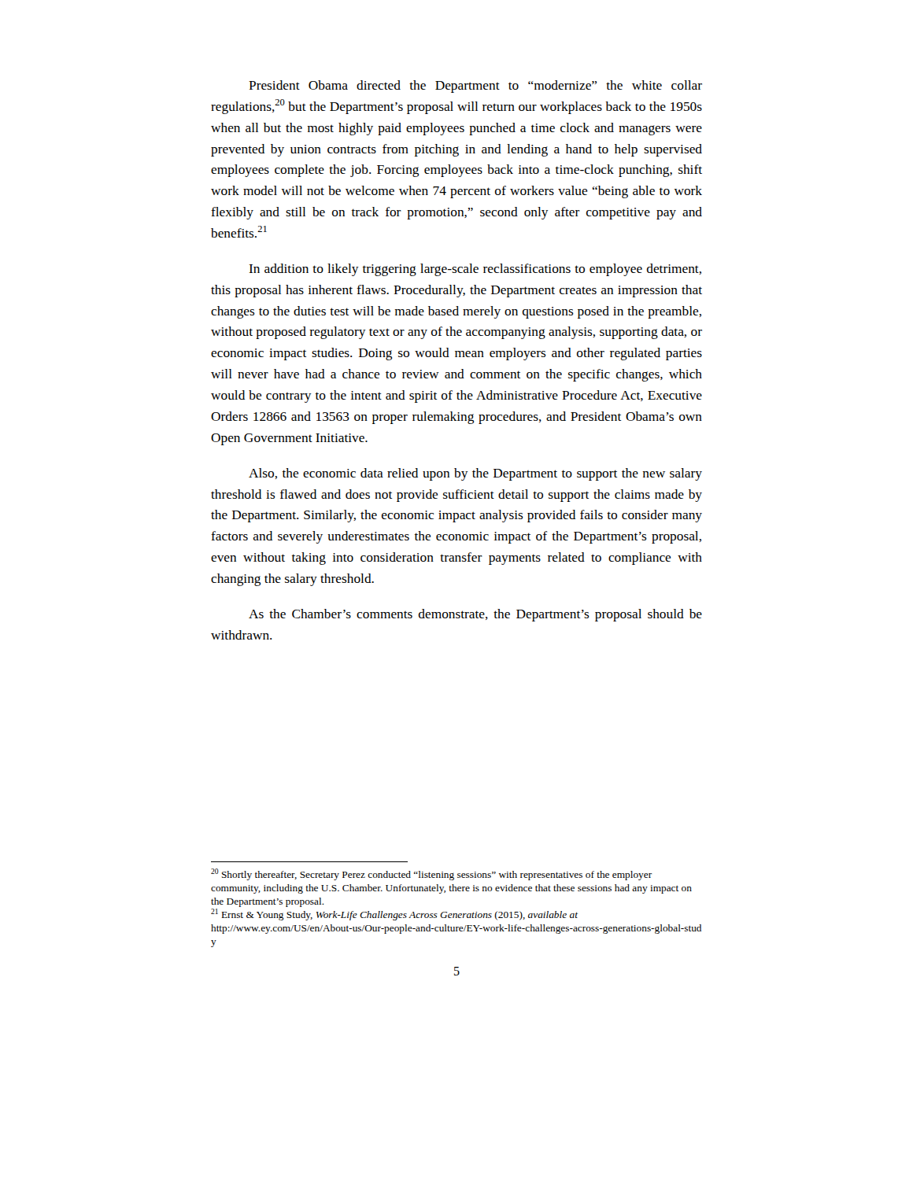President Obama directed the Department to “modernize” the white collar regulations,20 but the Department’s proposal will return our workplaces back to the 1950s when all but the most highly paid employees punched a time clock and managers were prevented by union contracts from pitching in and lending a hand to help supervised employees complete the job. Forcing employees back into a time-clock punching, shift work model will not be welcome when 74 percent of workers value “being able to work flexibly and still be on track for promotion,” second only after competitive pay and benefits.21
In addition to likely triggering large-scale reclassifications to employee detriment, this proposal has inherent flaws. Procedurally, the Department creates an impression that changes to the duties test will be made based merely on questions posed in the preamble, without proposed regulatory text or any of the accompanying analysis, supporting data, or economic impact studies. Doing so would mean employers and other regulated parties will never have had a chance to review and comment on the specific changes, which would be contrary to the intent and spirit of the Administrative Procedure Act, Executive Orders 12866 and 13563 on proper rulemaking procedures, and President Obama’s own Open Government Initiative.
Also, the economic data relied upon by the Department to support the new salary threshold is flawed and does not provide sufficient detail to support the claims made by the Department. Similarly, the economic impact analysis provided fails to consider many factors and severely underestimates the economic impact of the Department’s proposal, even without taking into consideration transfer payments related to compliance with changing the salary threshold.
As the Chamber’s comments demonstrate, the Department’s proposal should be withdrawn.
20 Shortly thereafter, Secretary Perez conducted “listening sessions” with representatives of the employer community, including the U.S. Chamber. Unfortunately, there is no evidence that these sessions had any impact on the Department’s proposal.
21 Ernst & Young Study, Work-Life Challenges Across Generations (2015), available at
http://www.ey.com/US/en/About-us/Our-people-and-culture/EY-work-life-challenges-across-generations-global-study
5